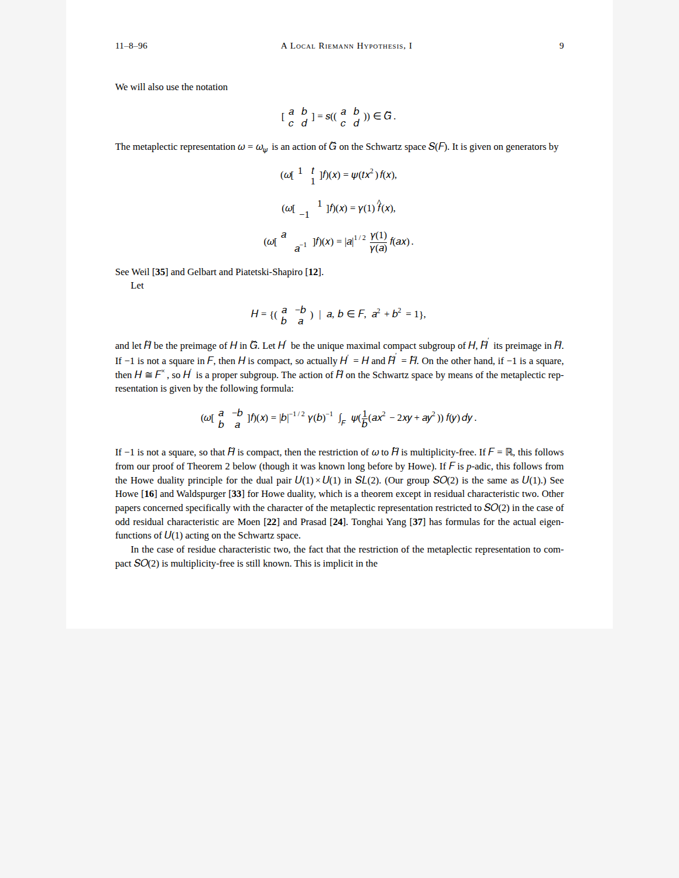11–8–96 A Local Riemann Hypothesis, I 9
We will also use the notation
[ ab cd ] = s ( ( ab cd ) ) ∈ G~ .
The metaplectic representation ω=ωψ is an action of G~ on the Schwartz space S(F). It is given on generators by
( ω [ 1t 1 ] f ) (x) = ψ(tx2) f(x) ,
( ω [ 1 −1 ] f ) (x) = γ(1) f^ (x) ,
( ω [ a a−1 ] f ) (x) = |a|1/2 γ(1) γ(a) f(ax) .
See Weil [35] and Gelbart and Piatetski-Shapiro [12].
Let
H = { ( a−b ba ) | a,b ∈F, a2+b2=1 } ,
and let H~ be the preimage of H in G~. Let H′ be the unique maximal compact subgroup of H, H~′ its preimage in H~. If −1 is not a square in F, then H is compact, so actually H′=H and H~′=H~. On the other hand, if −1 is a square, then H≅F×, so H′ is a proper subgroup. The action of H~ on the Schwartz space by means of the metaplectic representation is given by the following formula:
( ω [ a−b ba ] f ) (x) = |b|−1/2 γ(b)−1 ∫F ψ ( 1b ( ax2 − 2xy + ay2 ) ) f(y) dy .
If −1 is not a square, so that H~ is compact, then the restriction of ω to H~ is multiplicity-free. If F=ℝ, this follows from our proof of Theorem 2 below (though it was known long before by Howe). If F is p-adic, this follows from the Howe duality principle for the dual pair U(1)×U(1) in SL(2). (Our group SO(2) is the same as U(1).) See Howe [16] and Waldspurger [33] for Howe duality, which is a theorem except in residual characteristic two. Other papers concerned specifically with the character of the metaplectic representation restricted to SO(2) in the case of odd residual characteristic are Moen [22] and Prasad [24]. Tonghai Yang [37] has formulas for the actual eigenfunctions of U(1) acting on the Schwartz space.
In the case of residue characteristic two, the fact that the restriction of the metaplectic representation to compact SO(2) is multiplicity-free is still known. This is implicit in the